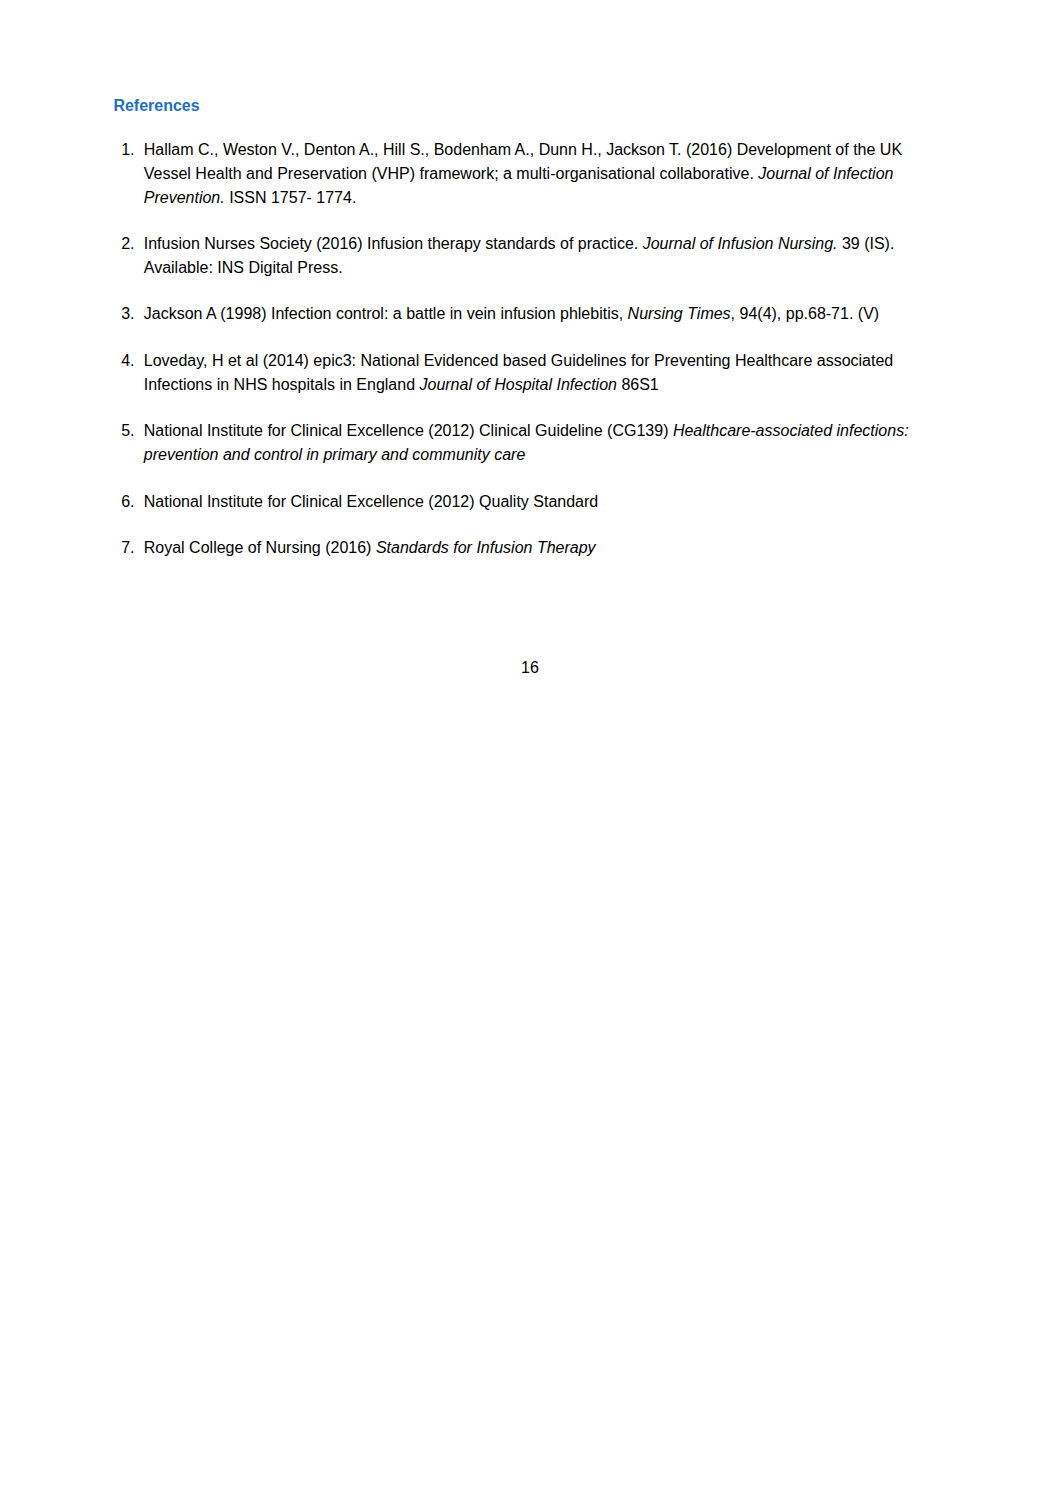References
Hallam C., Weston V., Denton A., Hill S., Bodenham A., Dunn H., Jackson T. (2016) Development of the UK Vessel Health and Preservation (VHP) framework; a multi-organisational collaborative. Journal of Infection Prevention. ISSN 1757- 1774.
Infusion Nurses Society (2016) Infusion therapy standards of practice. Journal of Infusion Nursing. 39 (IS). Available: INS Digital Press.
Jackson A (1998) Infection control: a battle in vein infusion phlebitis, Nursing Times, 94(4), pp.68-71. (V)
Loveday, H et al (2014) epic3: National Evidenced based Guidelines for Preventing Healthcare associated Infections in NHS hospitals in England Journal of Hospital Infection 86S1
National Institute for Clinical Excellence (2012) Clinical Guideline (CG139) Healthcare-associated infections: prevention and control in primary and community care
National Institute for Clinical Excellence (2012) Quality Standard
Royal College of Nursing (2016) Standards for Infusion Therapy
16